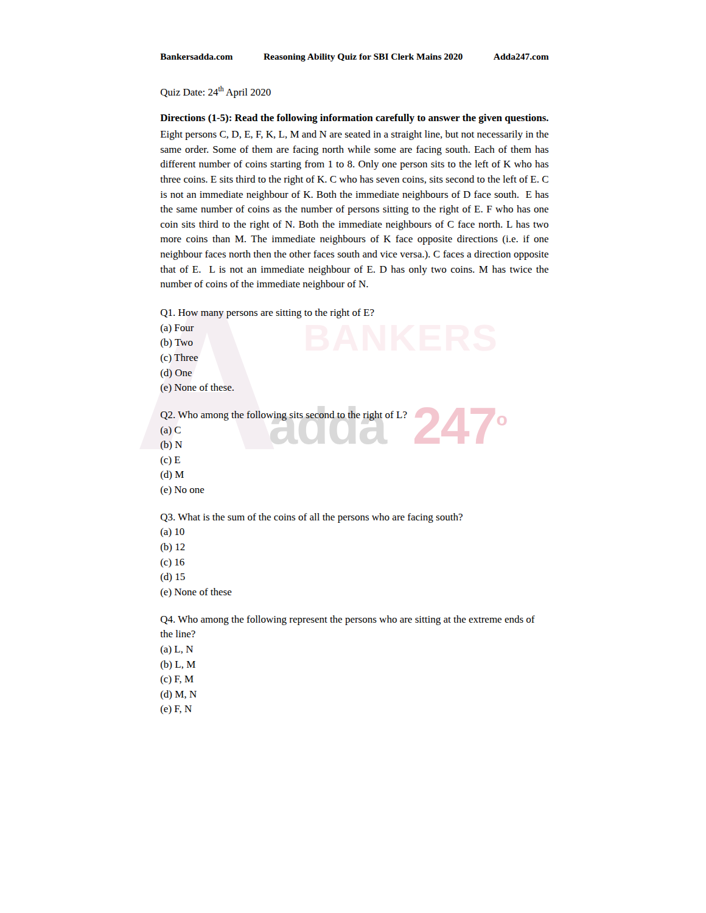A
BANKERS
adda
247o
Bankersadda.com
Reasoning Ability Quiz for SBI Clerk Mains 2020
Adda247.com
Quiz Date: 24th April 2020
Directions (1-5): Read the following information carefully to answer the given questions.
Eight persons C, D, E, F, K, L, M and N are seated in a straight line, but not necessarily in the same order. Some of them are facing north while some are facing south. Each of them has different number of coins starting from 1 to 8. Only one person sits to the left of K who has three coins. E sits third to the right of K. C who has seven coins, sits second to the left of E. C is not an immediate neighbour of K. Both the immediate neighbours of D face south. E has the same number of coins as the number of persons sitting to the right of E. F who has one coin sits third to the right of N. Both the immediate neighbours of C face north. L has two more coins than M. The immediate neighbours of K face opposite directions (i.e. if one neighbour faces north then the other faces south and vice versa.). C faces a direction opposite that of E. L is not an immediate neighbour of E. D has only two coins. M has twice the number of coins of the immediate neighbour of N.
Q1. How many persons are sitting to the right of E?
(a) Four
(b) Two
(c) Three
(d) One
(e) None of these.
Q2. Who among the following sits second to the right of L?
(a) C
(b) N
(c) E
(d) M
(e) No one
Q3. What is the sum of the coins of all the persons who are facing south?
(a) 10
(b) 12
(c) 16
(d) 15
(e) None of these
Q4. Who among the following represent the persons who are sitting at the extreme ends of the line?
(a) L, N
(b) L, M
(c) F, M
(d) M, N
(e) F, N